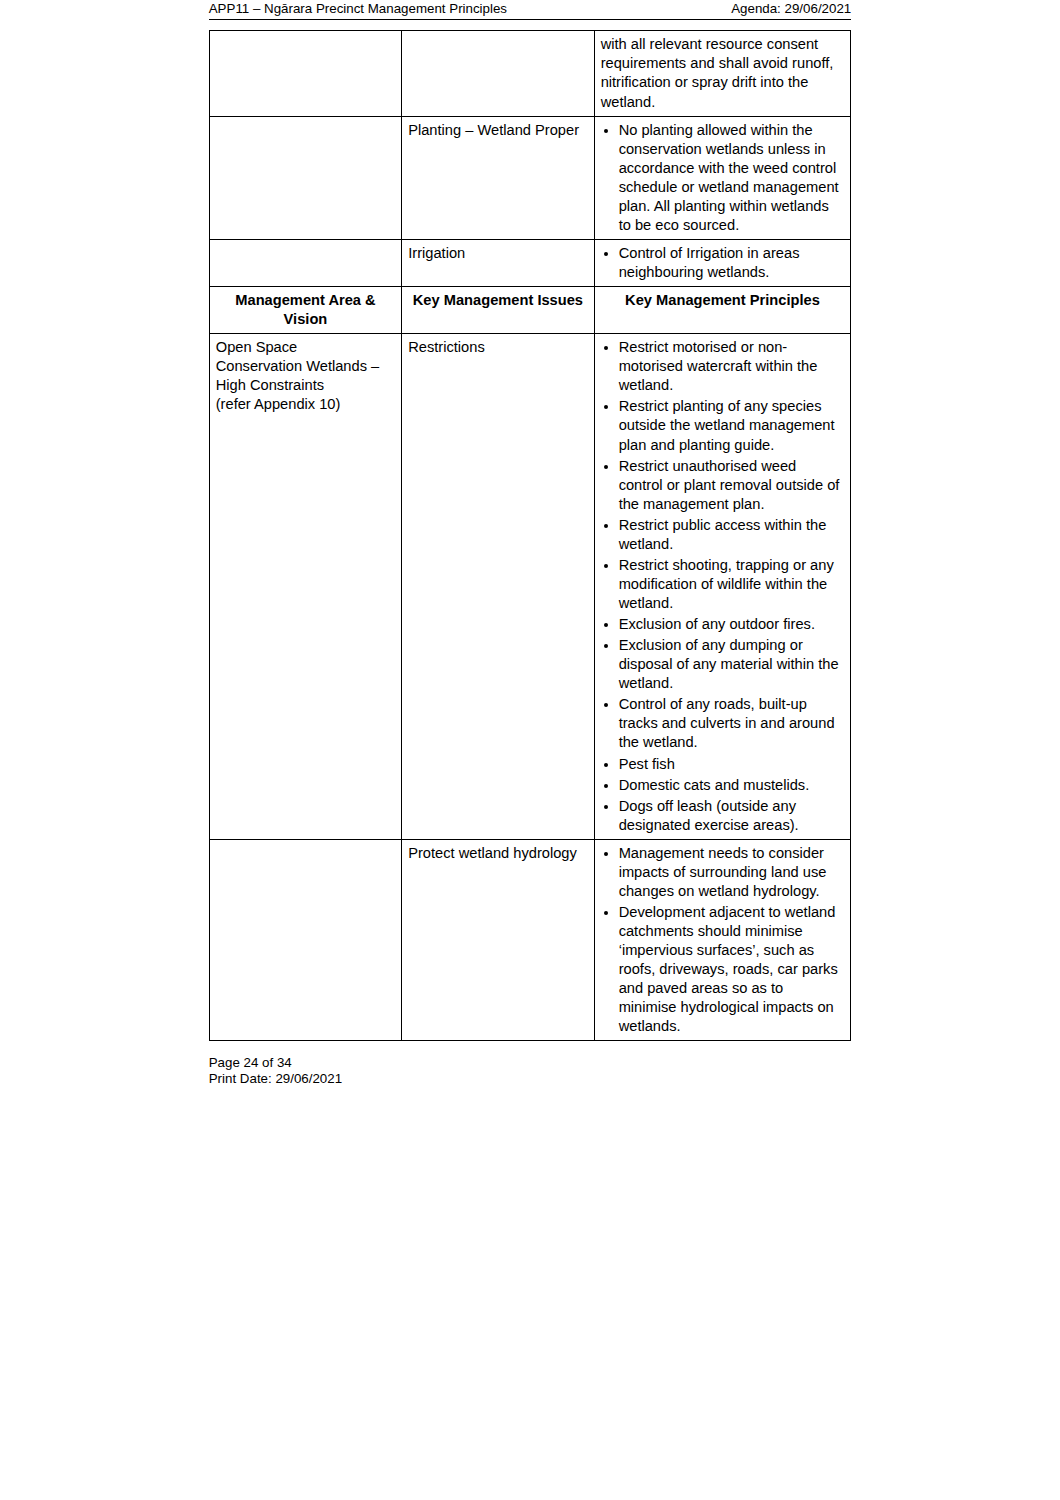APP11 – Ngārara Precinct Management Principles
Agenda: 29/06/2021
| | | with all relevant resource consent requirements and shall avoid runoff, nitrification or spray drift into the wetland. |
| | Planting – Wetland Proper | No planting allowed within the conservation wetlands unless in accordance with the weed control schedule or wetland management plan. All planting within wetlands to be eco sourced. |
| | Irrigation | Control of Irrigation in areas neighbouring wetlands. |
| Management Area & Vision | Key Management Issues | Key Management Principles |
| Open Space Conservation Wetlands – High Constraints (refer Appendix 10) | Restrictions | Restrict motorised or non-motorised watercraft within the wetland. Restrict planting of any species outside the wetland management plan and planting guide. Restrict unauthorised weed control or plant removal outside of the management plan. Restrict public access within the wetland. Restrict shooting, trapping or any modification of wildlife within the wetland. Exclusion of any outdoor fires. Exclusion of any dumping or disposal of any material within the wetland. Control of any roads, built-up tracks and culverts in and around the wetland. Pest fish Domestic cats and mustelids. Dogs off leash (outside any designated exercise areas). |
| | Protect wetland hydrology | Management needs to consider impacts of surrounding land use changes on wetland hydrology. Development adjacent to wetland catchments should minimise ‘impervious surfaces’, such as roofs, driveways, roads, car parks and paved areas so as to minimise hydrological impacts on wetlands. |
Page 24 of 34
Print Date: 29/06/2021